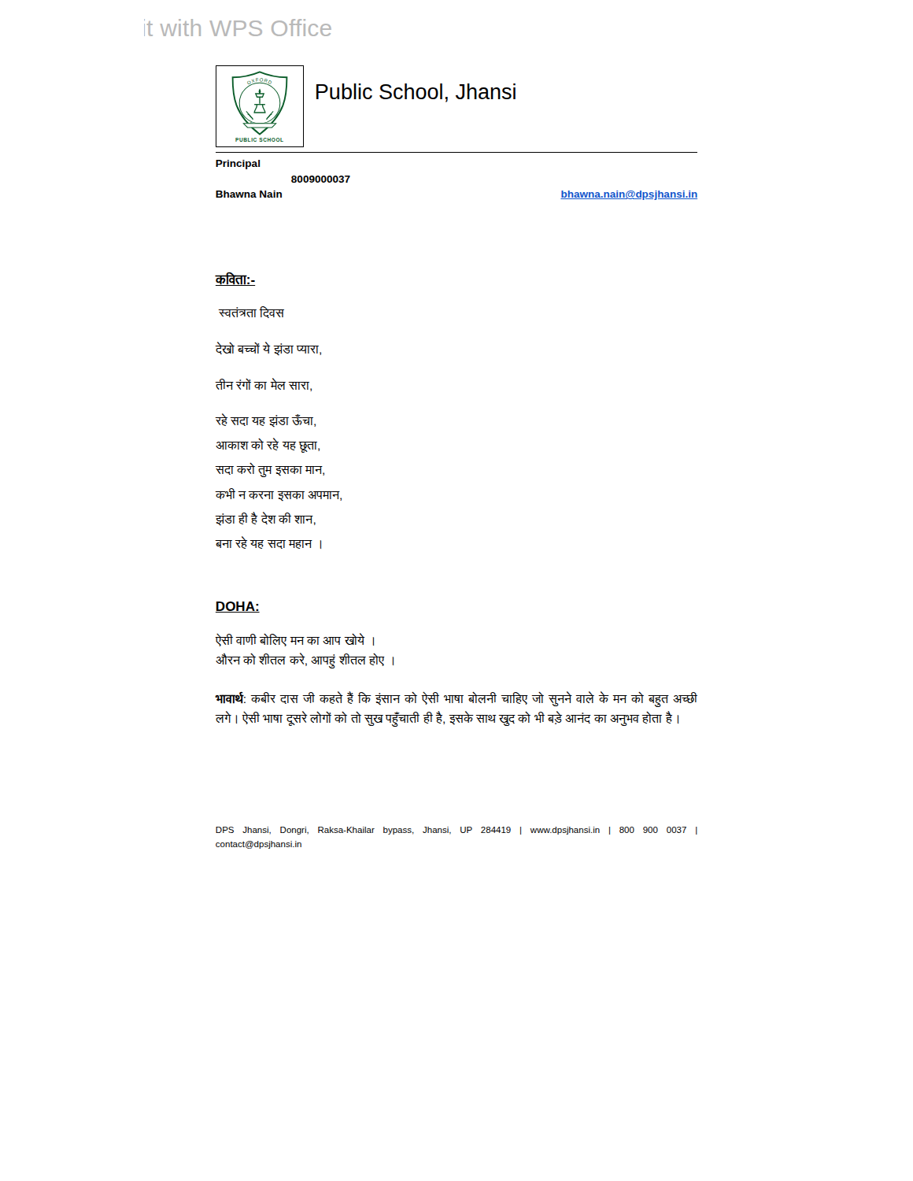dit with WPS Office
OXFORD SCHOOL
PUBLIC SCHOOL
Public School, Jhansi
Principal
8009000037
Bhawna Nain bhawna.nain@dpsjhansi.in
कविता:-
स्वतंत्रता दिवस
देखो बच्चों ये झंडा प्यारा,
तीन रंगों का मेल सारा,
रहे सदा यह झंडा ऊँचा,
आकाश को रहे यह छूता,
सदा करो तुम इसका मान,
कभी न करना इसका अपमान,
झंडा ही है देश की शान,
बना रहे यह सदा महान ।
DOHA:
ऐसी वाणी बोलिए मन का आप खोये ।
औरन को शीतल करे, आपहुं शीतल होए ।
भावार्थ: कबीर दास जी कहते हैं कि इंसान को ऐसी भाषा बोलनी चाहिए जो सुनने वाले के मन को बहुत अच्छी लगे। ऐसी भाषा दूसरे लोगों को तो सुख पहुँचाती ही है, इसके साथ खुद को भी बड़े आनंद का अनुभव होता है।
DPS Jhansi, Dongri, Raksa-Khailar bypass, Jhansi, UP 284419 | www.dpsjhansi.in | 800 900 0037 | contact@dpsjhansi.in